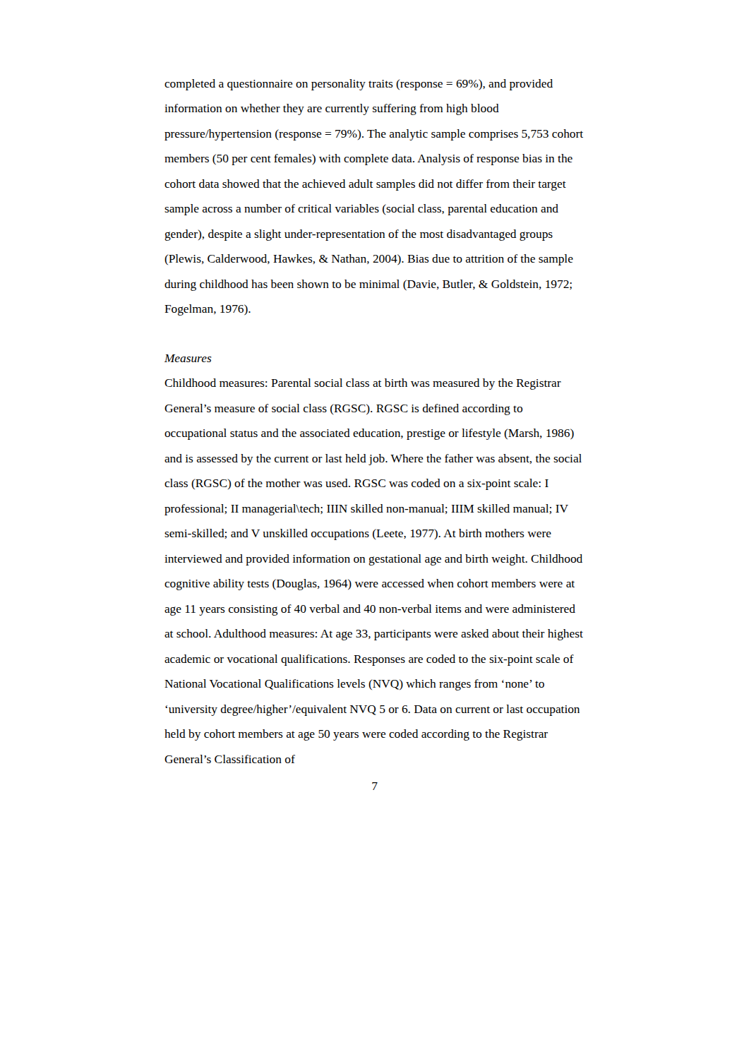completed a questionnaire on personality traits (response = 69%), and provided information on whether they are currently suffering from high blood pressure/hypertension (response = 79%). The analytic sample comprises 5,753 cohort members (50 per cent females) with complete data. Analysis of response bias in the cohort data showed that the achieved adult samples did not differ from their target sample across a number of critical variables (social class, parental education and gender), despite a slight under-representation of the most disadvantaged groups (Plewis, Calderwood, Hawkes, & Nathan, 2004). Bias due to attrition of the sample during childhood has been shown to be minimal (Davie, Butler, & Goldstein, 1972; Fogelman, 1976).
Measures
Childhood measures: Parental social class at birth was measured by the Registrar General’s measure of social class (RGSC). RGSC is defined according to occupational status and the associated education, prestige or lifestyle (Marsh, 1986) and is assessed by the current or last held job. Where the father was absent, the social class (RGSC) of the mother was used. RGSC was coded on a six-point scale: I professional; II managerial\tech; IIIN skilled non-manual; IIIM skilled manual; IV semi-skilled; and V unskilled occupations (Leete, 1977). At birth mothers were interviewed and provided information on gestational age and birth weight. Childhood cognitive ability tests (Douglas, 1964) were accessed when cohort members were at age 11 years consisting of 40 verbal and 40 non-verbal items and were administered at school. Adulthood measures: At age 33, participants were asked about their highest academic or vocational qualifications. Responses are coded to the six-point scale of National Vocational Qualifications levels (NVQ) which ranges from ‘none’ to ‘university degree/higher’/equivalent NVQ 5 or 6. Data on current or last occupation held by cohort members at age 50 years were coded according to the Registrar General’s Classification of
7